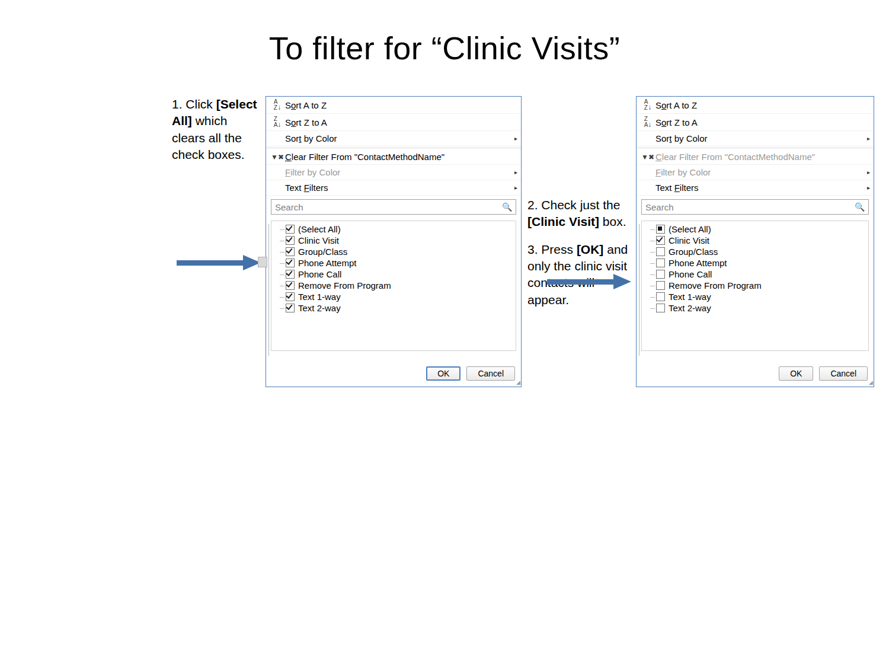To filter for “Clinic Visits”
1. Click [Select All] which clears all the check boxes.
AZ↓
Sort A to Z
ZA↓
Sort Z to A
Sort by Color
▸
▼✖
Clear Filter From "ContactMethodName"
Filter by Color
▸
Text Filters
▸
Search 🔍
(Select All)
Clinic Visit
Group/Class
Phone Attempt
Phone Call
Remove From Program
Text 1-way
Text 2-way
OK
Cancel
◢
2. Check just the [Clinic Visit] box.
3. Press [OK] and only the clinic visit contacts will appear.
AZ↓
Sort A to Z
ZA↓
Sort Z to A
Sort by Color
▸
▼✖
Clear Filter From "ContactMethodName"
Filter by Color
▸
Text Filters
▸
Search 🔍
(Select All)
Clinic Visit
Group/Class
Phone Attempt
Phone Call
Remove From Program
Text 1-way
Text 2-way
OK
Cancel
◢